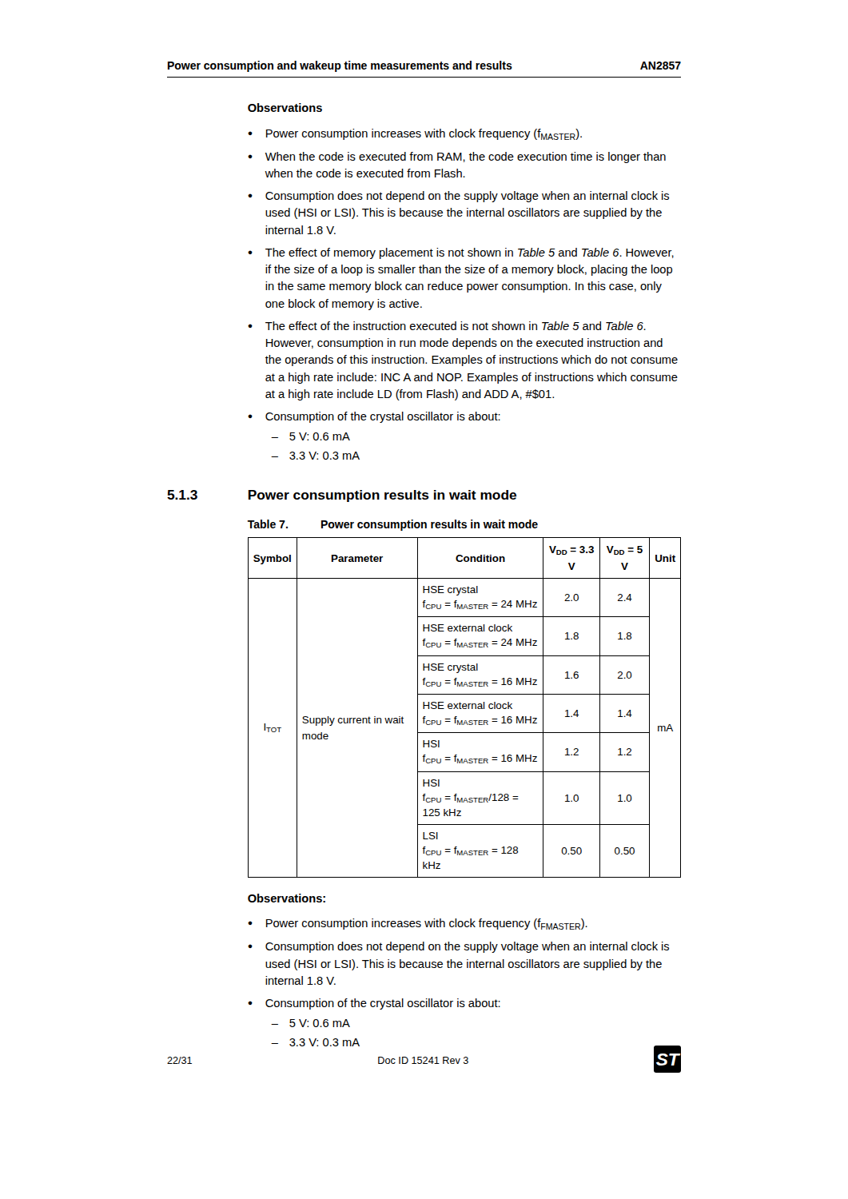Power consumption and wakeup time measurements and results AN2857
Observations
Power consumption increases with clock frequency (fMASTER).
When the code is executed from RAM, the code execution time is longer than when the code is executed from Flash.
Consumption does not depend on the supply voltage when an internal clock is used (HSI or LSI). This is because the internal oscillators are supplied by the internal 1.8 V.
The effect of memory placement is not shown in Table 5 and Table 6. However, if the size of a loop is smaller than the size of a memory block, placing the loop in the same memory block can reduce power consumption. In this case, only one block of memory is active.
The effect of the instruction executed is not shown in Table 5 and Table 6. However, consumption in run mode depends on the executed instruction and the operands of this instruction. Examples of instructions which do not consume at a high rate include: INC A and NOP. Examples of instructions which consume at a high rate include LD (from Flash) and ADD A, #$01.
Consumption of the crystal oscillator is about:
5 V: 0.6 mA
3.3 V: 0.3 mA
5.1.3 Power consumption results in wait mode
Table 7. Power consumption results in wait mode
| Symbol | Parameter | Condition | V DD = 3.3 V | V DD = 5 V | Unit |
| --- | --- | --- | --- | --- | --- |
| I TOT | Supply current in wait mode | HSE crystal f CPU = f MASTER = 24 MHz | 2.0 | 2.4 | mA |
| HSE external clock f CPU = f MASTER = 24 MHz | 1.8 | 1.8 |
| HSE crystal f CPU = f MASTER = 16 MHz | 1.6 | 2.0 |
| HSE external clock f CPU = f MASTER = 16 MHz | 1.4 | 1.4 |
| HSI f CPU = f MASTER = 16 MHz | 1.2 | 1.2 |
| HSI f CPU = f MASTER /128 = 125 kHz | 1.0 | 1.0 |
| LSI f CPU = f MASTER = 128 kHz | 0.50 | 0.50 |
Observations:
Power consumption increases with clock frequency (fFMASTER).
Consumption does not depend on the supply voltage when an internal clock is used (HSI or LSI). This is because the internal oscillators are supplied by the internal 1.8 V.
Consumption of the crystal oscillator is about:
5 V: 0.6 mA
3.3 V: 0.3 mA
22/31 Doc ID 15241 Rev 3 ST